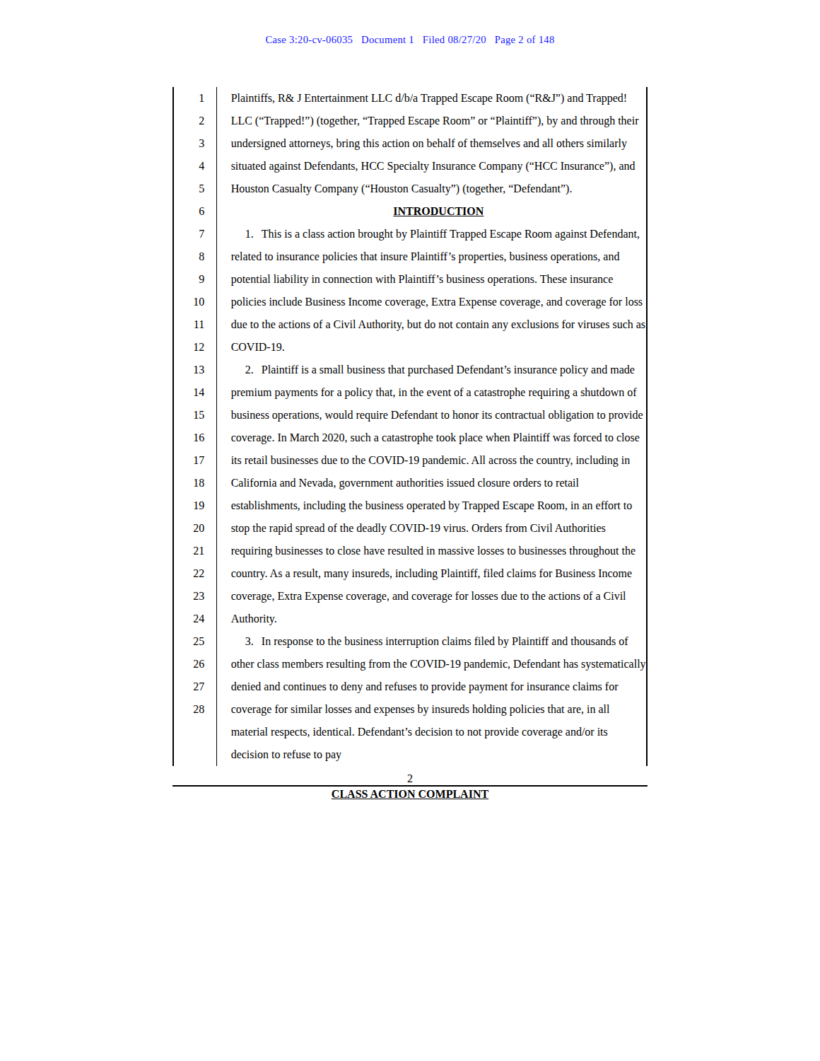Case 3:20-cv-06035 Document 1 Filed 08/27/20 Page 2 of 148
1
2
3
4
5
6
7
8
9
10
11
12
13
14
15
16
17
18
19
20
21
22
23
24
25
26
27
28
Plaintiffs, R& J Entertainment LLC d/b/a Trapped Escape Room (“R&J”) and Trapped! LLC (“Trapped!”) (together, “Trapped Escape Room” or “Plaintiff”), by and through their undersigned attorneys, bring this action on behalf of themselves and all others similarly situated against Defendants, HCC Specialty Insurance Company (“HCC Insurance”), and Houston Casualty Company (“Houston Casualty”) (together, “Defendant”).
INTRODUCTION
1. This is a class action brought by Plaintiff Trapped Escape Room against Defendant, related to insurance policies that insure Plaintiff’s properties, business operations, and potential liability in connection with Plaintiff’s business operations. These insurance policies include Business Income coverage, Extra Expense coverage, and coverage for loss due to the actions of a Civil Authority, but do not contain any exclusions for viruses such as COVID-19.
2. Plaintiff is a small business that purchased Defendant’s insurance policy and made premium payments for a policy that, in the event of a catastrophe requiring a shutdown of business operations, would require Defendant to honor its contractual obligation to provide coverage. In March 2020, such a catastrophe took place when Plaintiff was forced to close its retail businesses due to the COVID-19 pandemic. All across the country, including in California and Nevada, government authorities issued closure orders to retail establishments, including the business operated by Trapped Escape Room, in an effort to stop the rapid spread of the deadly COVID-19 virus. Orders from Civil Authorities requiring businesses to close have resulted in massive losses to businesses throughout the country. As a result, many insureds, including Plaintiff, filed claims for Business Income coverage, Extra Expense coverage, and coverage for losses due to the actions of a Civil Authority.
3. In response to the business interruption claims filed by Plaintiff and thousands of other class members resulting from the COVID-19 pandemic, Defendant has systematically denied and continues to deny and refuses to provide payment for insurance claims for coverage for similar losses and expenses by insureds holding policies that are, in all material respects, identical. Defendant’s decision to not provide coverage and/or its decision to refuse to pay
2 CLASS ACTION COMPLAINT